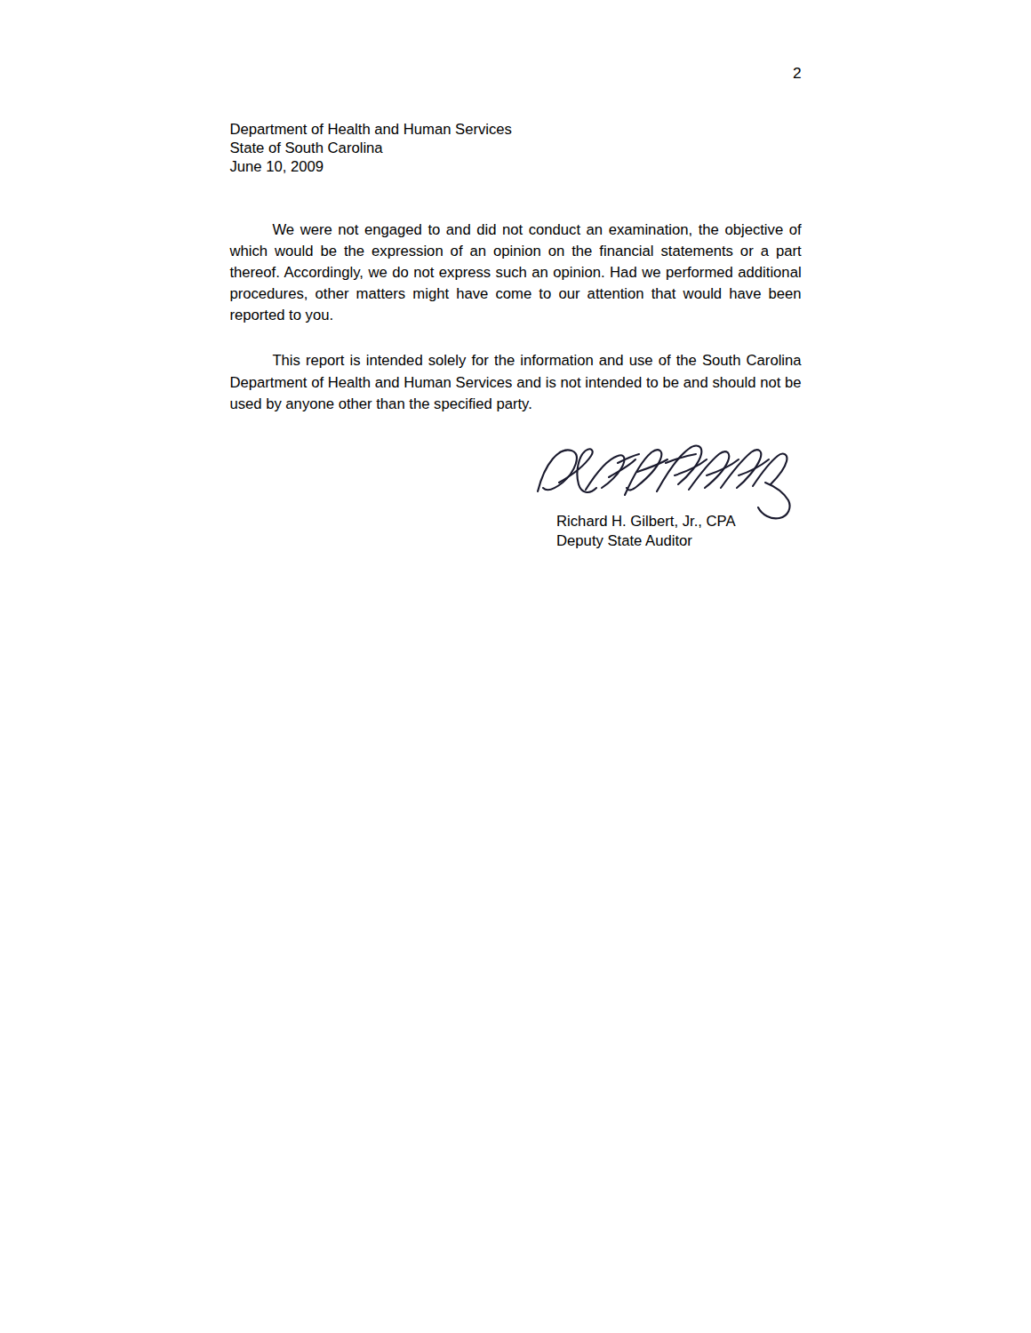2
Department of Health and Human Services
State of South Carolina
June 10, 2009
We were not engaged to and did not conduct an examination, the objective of which would be the expression of an opinion on the financial statements or a part thereof. Accordingly, we do not express such an opinion. Had we performed additional procedures, other matters might have come to our attention that would have been reported to you.
This report is intended solely for the information and use of the South Carolina Department of Health and Human Services and is not intended to be and should not be used by anyone other than the specified party.
Richard H. Gilbert, Jr., CPA
Deputy State Auditor